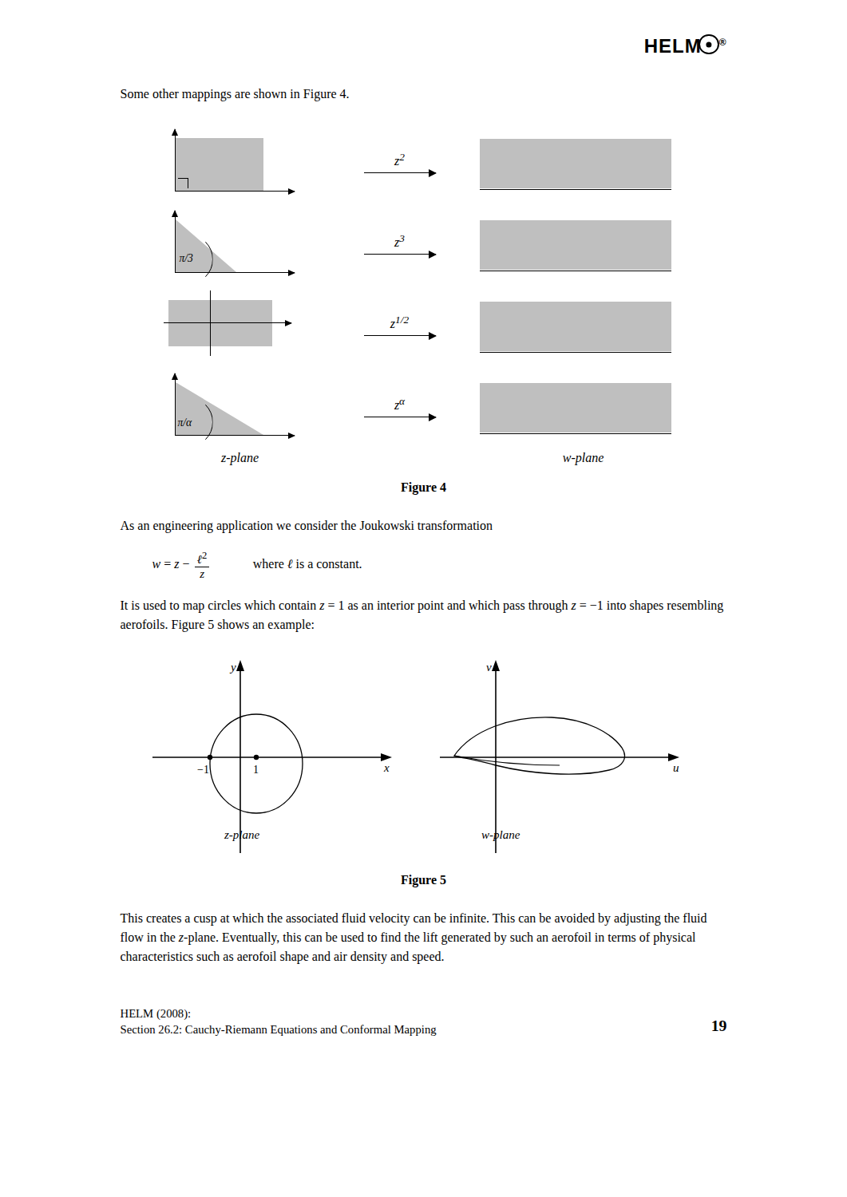HELM®
Some other mappings are shown in Figure 4.
z2
π/3
z3
z1/2
π/α
zα
z-plane
w-plane
Figure 4
As an engineering application we consider the Joukowski transformation
w = z − ℓ2 z where ℓ is a constant.
It is used to map circles which contain z = 1 as an interior point and which pass through z = −1 into shapes resembling aerofoils. Figure 5 shows an example:
y x −1 1 z-plane
v u w-plane
Figure 5
This creates a cusp at which the associated fluid velocity can be infinite. This can be avoided by adjusting the fluid flow in the z-plane. Eventually, this can be used to find the lift generated by such an aerofoil in terms of physical characteristics such as aerofoil shape and air density and speed.
HELM (2008):
Section 26.2: Cauchy-Riemann Equations and Conformal Mapping
19